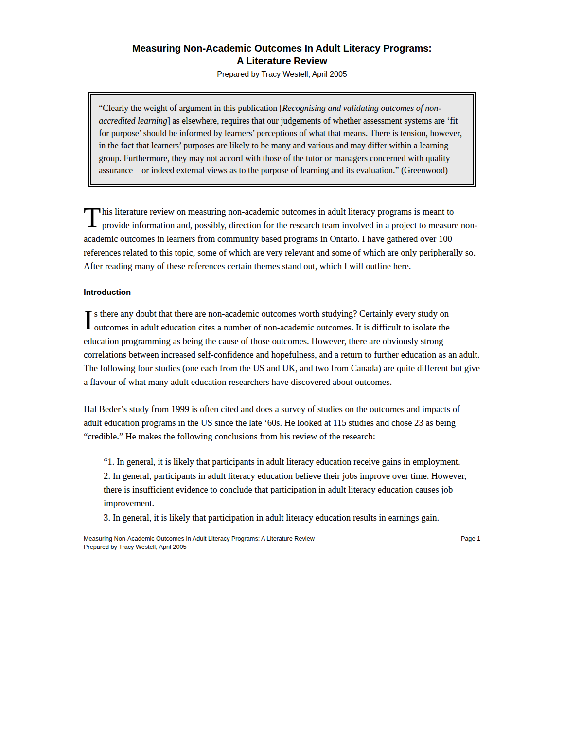Measuring Non-Academic Outcomes In Adult Literacy Programs:
A Literature Review
Prepared by Tracy Westell, April 2005
“Clearly the weight of argument in this publication [Recognising and validating outcomes of non-accredited learning] as elsewhere, requires that our judgements of whether assessment systems are ‘fit for purpose’ should be informed by learners’ perceptions of what that means. There is tension, however, in the fact that learners’ purposes are likely to be many and various and may differ within a learning group. Furthermore, they may not accord with those of the tutor or managers concerned with quality assurance – or indeed external views as to the purpose of learning and its evaluation.” (Greenwood)
This literature review on measuring non-academic outcomes in adult literacy programs is meant to provide information and, possibly, direction for the research team involved in a project to measure non-academic outcomes in learners from community based programs in Ontario. I have gathered over 100 references related to this topic, some of which are very relevant and some of which are only peripherally so. After reading many of these references certain themes stand out, which I will outline here.
Introduction
Is there any doubt that there are non-academic outcomes worth studying? Certainly every study on outcomes in adult education cites a number of non-academic outcomes. It is difficult to isolate the education programming as being the cause of those outcomes. However, there are obviously strong correlations between increased self-confidence and hopefulness, and a return to further education as an adult. The following four studies (one each from the US and UK, and two from Canada) are quite different but give a flavour of what many adult education researchers have discovered about outcomes.
Hal Beder’s study from 1999 is often cited and does a survey of studies on the outcomes and impacts of adult education programs in the US since the late ‘60s. He looked at 115 studies and chose 23 as being “credible.” He makes the following conclusions from his review of the research:
“1. In general, it is likely that participants in adult literacy education receive gains in employment.
2. In general, participants in adult literacy education believe their jobs improve over time. However, there is insufficient evidence to conclude that participation in adult literacy education causes job improvement.
3. In general, it is likely that participation in adult literacy education results in earnings gain.
Measuring Non-Academic Outcomes In Adult Literacy Programs: A Literature Review
Prepared by Tracy Westell, April 2005
Page 1